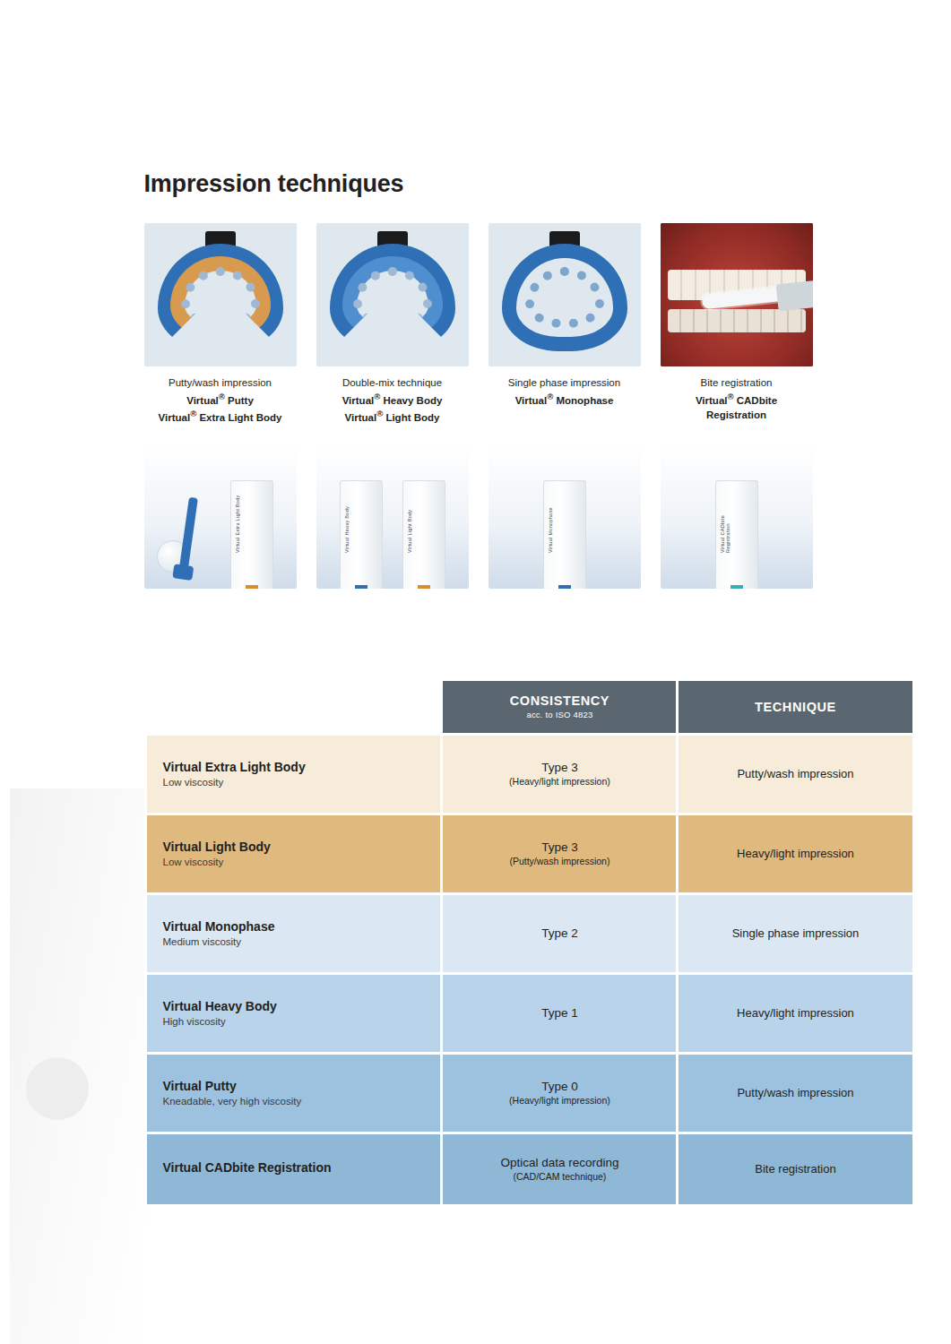Impression techniques
Putty/wash impression Virtual® Putty Virtual® Extra Light Body
Double-mix technique Virtual® Heavy Body Virtual® Light Body
Single phase impression Virtual® Monophase
Bite registration Virtual® CADbite Registration
Virtual Extra Light Body
Virtual Heavy Body
Virtual Light Body
Virtual Monophase
Virtual CADbite Registration
| | CONSISTENCY acc. to ISO 4823 | TECHNIQUE |
| --- | --- | --- |
| Virtual Extra Light Body Low viscosity | Type 3 (Heavy/light impression) | Putty/wash impression |
| Virtual Light Body Low viscosity | Type 3 (Putty/wash impression) | Heavy/light impression |
| Virtual Monophase Medium viscosity | Type 2 | Single phase impression |
| Virtual Heavy Body High viscosity | Type 1 | Heavy/light impression |
| Virtual Putty Kneadable, very high viscosity | Type 0 (Heavy/light impression) | Putty/wash impression |
| Virtual CADbite Registration | Optical data recording (CAD/CAM technique) | Bite registration |